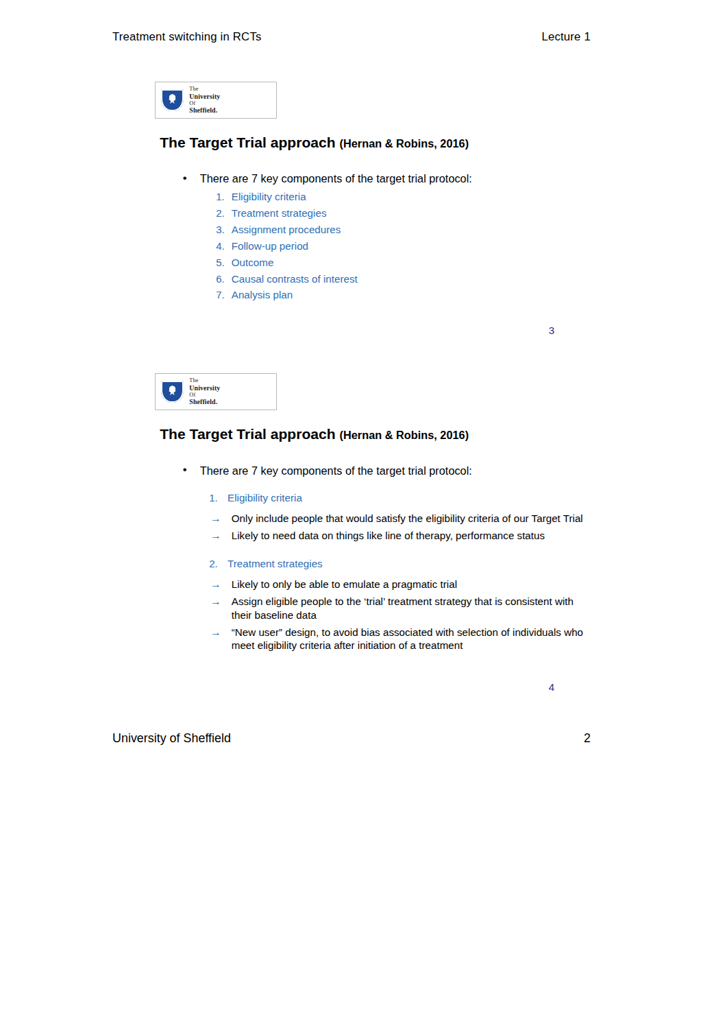Treatment switching in RCTs
Lecture 1
The University Of Sheffield.
The Target Trial approach (Hernan & Robins, 2016)
There are 7 key components of the target trial protocol:
Eligibility criteria
Treatment strategies
Assignment procedures
Follow-up period
Outcome
Causal contrasts of interest
Analysis plan
3
The University Of Sheffield.
The Target Trial approach (Hernan & Robins, 2016)
There are 7 key components of the target trial protocol:
1. Eligibility criteria
Only include people that would satisfy the eligibility criteria of our Target Trial
Likely to need data on things like line of therapy, performance status
2. Treatment strategies
Likely to only be able to emulate a pragmatic trial
Assign eligible people to the ‘trial’ treatment strategy that is consistent with their baseline data
“New user” design, to avoid bias associated with selection of individuals who meet eligibility criteria after initiation of a treatment
4
University of Sheffield
2